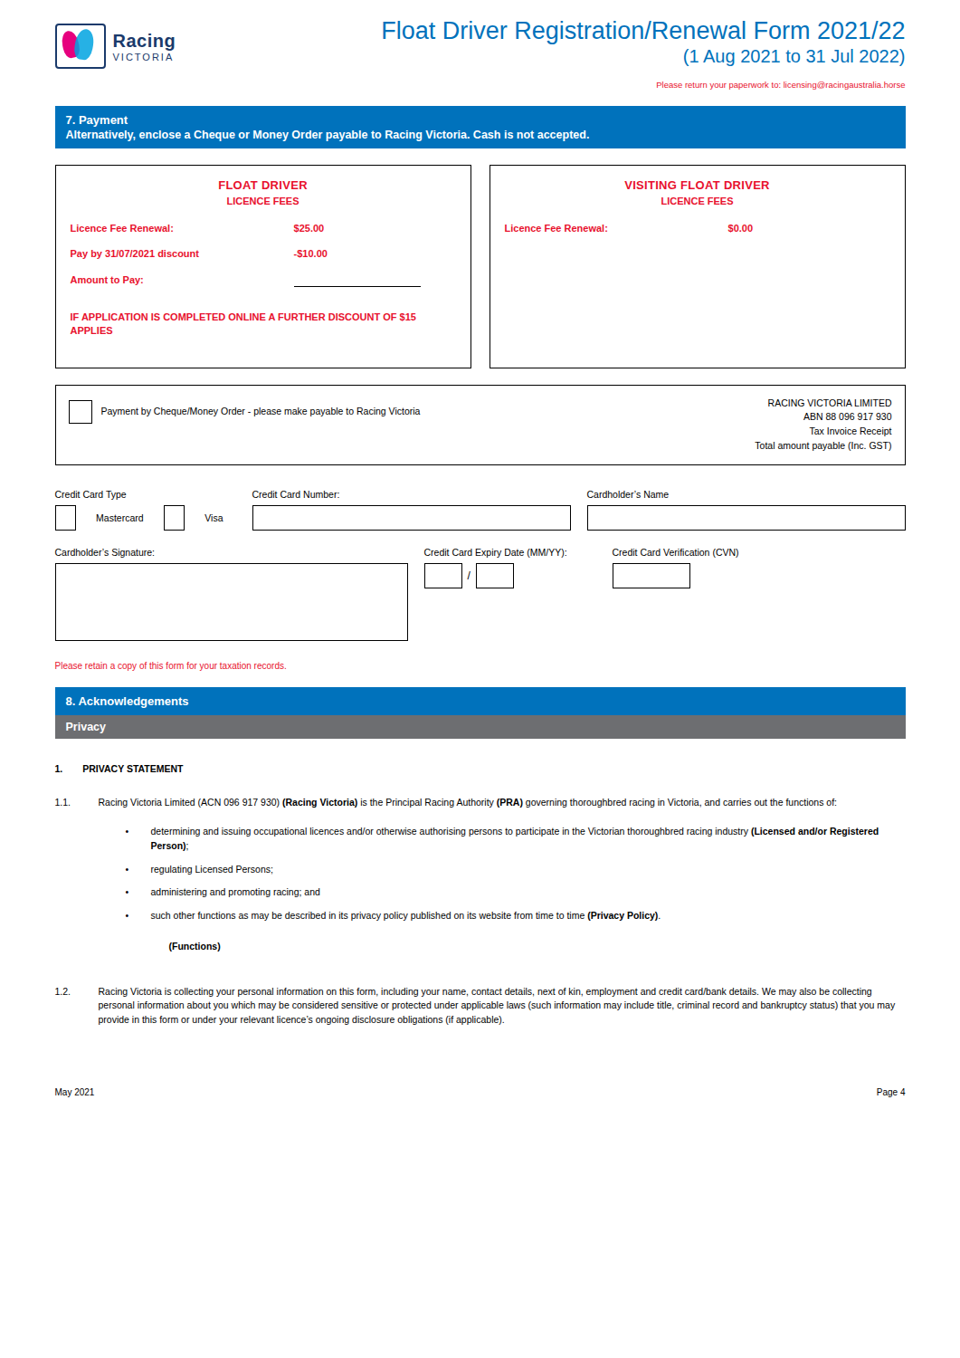RacingVICTORIA
Float Driver Registration/Renewal Form 2021/22
(1 Aug 2021 to 31 Jul 2022)
Please return your paperwork to: licensing@racingaustralia.horse
7. Payment Alternatively, enclose a Cheque or Money Order payable to Racing Victoria. Cash is not accepted.
FLOAT DRIVER
LICENCE FEES
Licence Fee Renewal:
$25.00
Pay by 31/07/2021 discount
-$10.00
Amount to Pay:
IF APPLICATION IS COMPLETED ONLINE A FURTHER DISCOUNT OF $15 APPLIES
VISITING FLOAT DRIVER
LICENCE FEES
Licence Fee Renewal:
$0.00
Payment by Cheque/Money Order - please make payable to Racing Victoria
RACING VICTORIA LIMITED
ABN 88 096 917 930
Tax Invoice Receipt
Total amount payable (Inc. GST)
Credit Card Type
Mastercard Visa
Credit Card Number:
Cardholder’s Name
Cardholder’s Signature:
Credit Card Expiry Date (MM/YY):
/
Credit Card Verification (CVN)
Please retain a copy of this form for your taxation records.
8. Acknowledgements
Privacy
1. PRIVACY STATEMENT
1.1.
Racing Victoria Limited (ACN 096 917 930) (Racing Victoria) is the Principal Racing Authority (PRA) governing thoroughbred racing in Victoria, and carries out the functions of:
•determining and issuing occupational licences and/or otherwise authorising persons to participate in the Victorian thoroughbred racing industry (Licensed and/or Registered Person);
•regulating Licensed Persons;
•administering and promoting racing; and
•such other functions as may be described in its privacy policy published on its website from time to time (Privacy Policy).
(Functions)
1.2.
Racing Victoria is collecting your personal information on this form, including your name, contact details, next of kin, employment and credit card/bank details. We may also be collecting personal information about you which may be considered sensitive or protected under applicable laws (such information may include title, criminal record and bankruptcy status) that you may provide in this form or under your relevant licence’s ongoing disclosure obligations (if applicable).
May 2021
Page 4